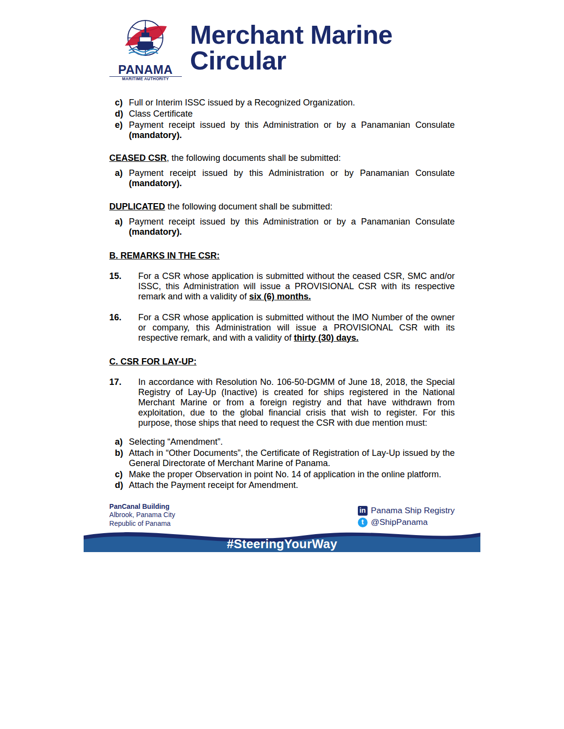PANAMA
MARITIME AUTHORITY
Merchant Marine Circular
c) Full or Interim ISSC issued by a Recognized Organization.
d) Class Certificate
e) Payment receipt issued by this Administration or by a Panamanian Consulate (mandatory).
CEASED CSR, the following documents shall be submitted:
a) Payment receipt issued by this Administration or by Panamanian Consulate (mandatory).
DUPLICATED the following document shall be submitted:
a) Payment receipt issued by this Administration or by a Panamanian Consulate (mandatory).
B. REMARKS IN THE CSR:
15. For a CSR whose application is submitted without the ceased CSR, SMC and/or ISSC, this Administration will issue a PROVISIONAL CSR with its respective remark and with a validity of six (6) months.
16. For a CSR whose application is submitted without the IMO Number of the owner or company, this Administration will issue a PROVISIONAL CSR with its respective remark, and with a validity of thirty (30) days.
C. CSR FOR LAY-UP:
17. In accordance with Resolution No. 106-50-DGMM of June 18, 2018, the Special Registry of Lay-Up (Inactive) is created for ships registered in the National Merchant Marine or from a foreign registry and that have withdrawn from exploitation, due to the global financial crisis that wish to register. For this purpose, those ships that need to request the CSR with due mention must:
a) Selecting “Amendment”.
b) Attach in “Other Documents”, the Certificate of Registration of Lay-Up issued by the General Directorate of Merchant Marine of Panama.
c) Make the proper Observation in point No. 14 of application in the online platform.
d) Attach the Payment receipt for Amendment.
PanCanal Building
Albrook, Panama City
Republic of Panama
in Panama Ship Registry
t @ShipPanama
#SteeringYourWay